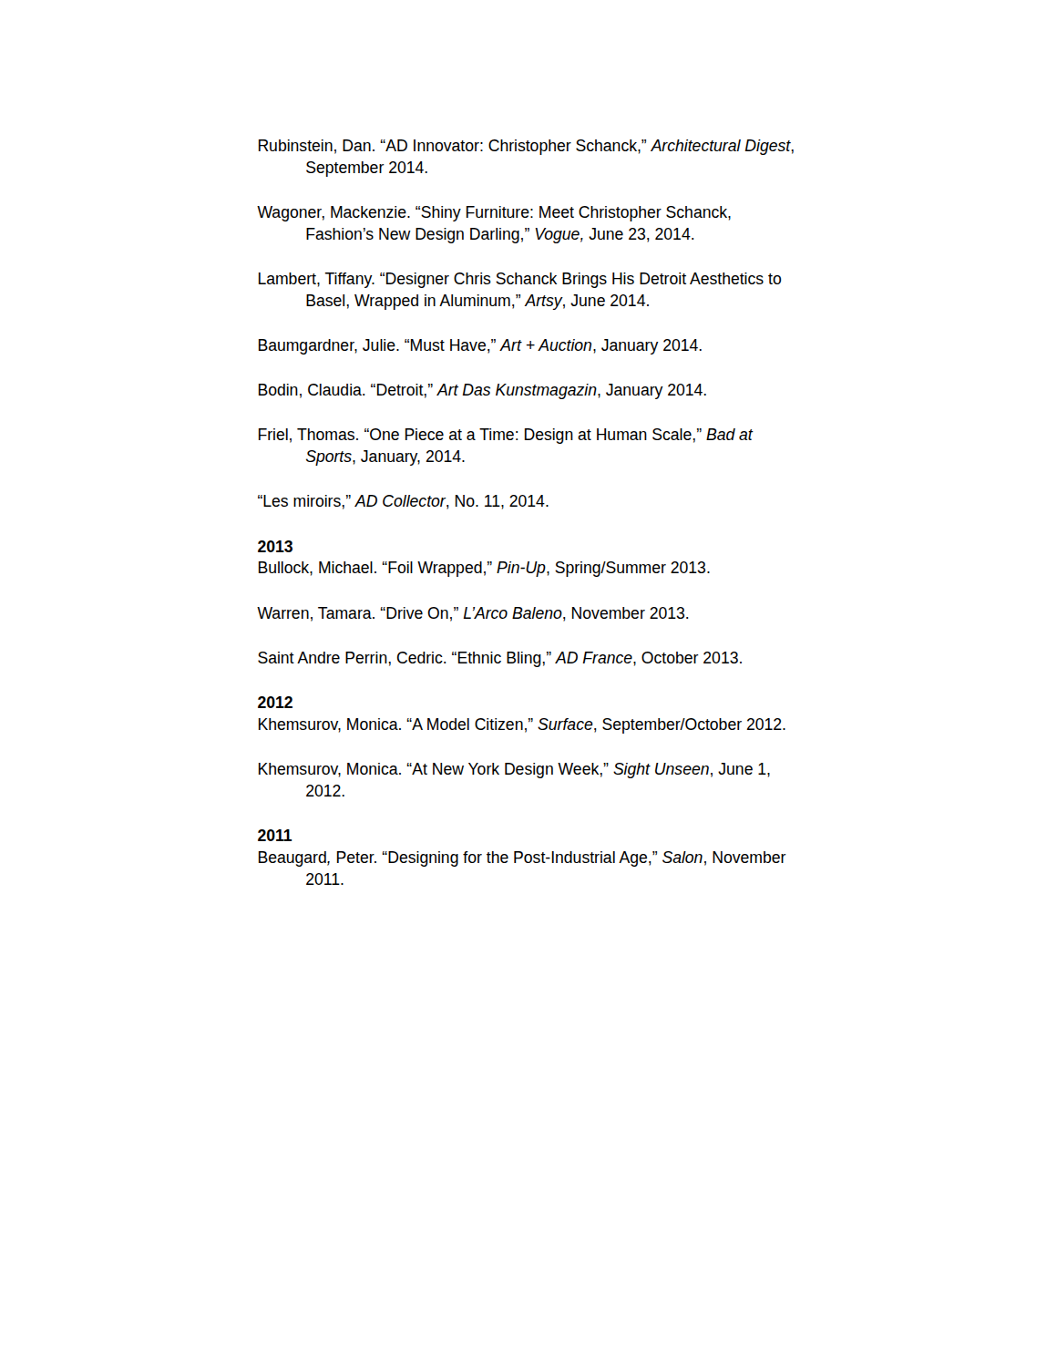Rubinstein, Dan. “AD Innovator: Christopher Schanck,” Architectural Digest, September 2014.
Wagoner, Mackenzie. “Shiny Furniture: Meet Christopher Schanck, Fashion’s New Design Darling,” Vogue, June 23, 2014.
Lambert, Tiffany. “Designer Chris Schanck Brings His Detroit Aesthetics to Basel, Wrapped in Aluminum,” Artsy, June 2014.
Baumgardner, Julie. “Must Have,” Art + Auction, January 2014.
Bodin, Claudia. “Detroit,” Art Das Kunstmagazin, January 2014.
Friel, Thomas. “One Piece at a Time: Design at Human Scale,” Bad at Sports, January, 2014.
“Les miroirs,” AD Collector, No. 11, 2014.
2013
Bullock, Michael. “Foil Wrapped,” Pin-Up, Spring/Summer 2013.
Warren, Tamara. “Drive On,” L’Arco Baleno, November 2013.
Saint Andre Perrin, Cedric. “Ethnic Bling,” AD France, October 2013.
2012
Khemsurov, Monica. “A Model Citizen,” Surface, September/October 2012.
Khemsurov, Monica. “At New York Design Week,” Sight Unseen, June 1, 2012.
2011
Beaugard, Peter. “Designing for the Post-Industrial Age,” Salon, November 2011.